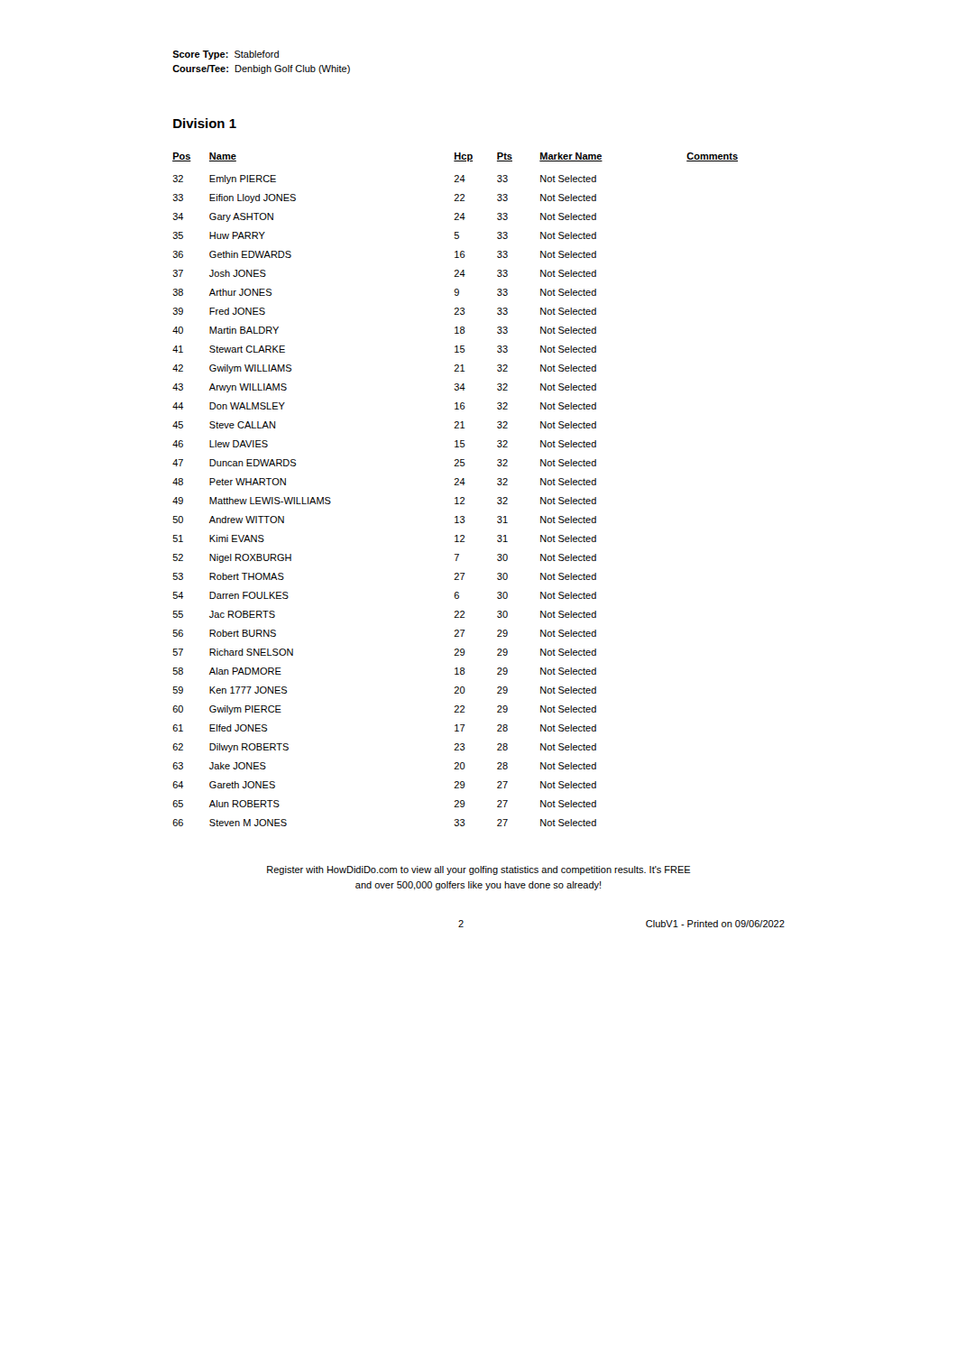Score Type: Stableford
Course/Tee: Denbigh Golf Club (White)
Division 1
| Pos | Name | Hcp | Pts | Marker Name | Comments |
| --- | --- | --- | --- | --- | --- |
| 32 | Emlyn PIERCE | 24 | 33 | Not Selected | |
| 33 | Eifion Lloyd JONES | 22 | 33 | Not Selected | |
| 34 | Gary ASHTON | 24 | 33 | Not Selected | |
| 35 | Huw PARRY | 5 | 33 | Not Selected | |
| 36 | Gethin EDWARDS | 16 | 33 | Not Selected | |
| 37 | Josh JONES | 24 | 33 | Not Selected | |
| 38 | Arthur JONES | 9 | 33 | Not Selected | |
| 39 | Fred JONES | 23 | 33 | Not Selected | |
| 40 | Martin BALDRY | 18 | 33 | Not Selected | |
| 41 | Stewart CLARKE | 15 | 33 | Not Selected | |
| 42 | Gwilym WILLIAMS | 21 | 32 | Not Selected | |
| 43 | Arwyn WILLIAMS | 34 | 32 | Not Selected | |
| 44 | Don WALMSLEY | 16 | 32 | Not Selected | |
| 45 | Steve CALLAN | 21 | 32 | Not Selected | |
| 46 | Llew DAVIES | 15 | 32 | Not Selected | |
| 47 | Duncan EDWARDS | 25 | 32 | Not Selected | |
| 48 | Peter WHARTON | 24 | 32 | Not Selected | |
| 49 | Matthew LEWIS-WILLIAMS | 12 | 32 | Not Selected | |
| 50 | Andrew WITTON | 13 | 31 | Not Selected | |
| 51 | Kimi EVANS | 12 | 31 | Not Selected | |
| 52 | Nigel ROXBURGH | 7 | 30 | Not Selected | |
| 53 | Robert THOMAS | 27 | 30 | Not Selected | |
| 54 | Darren FOULKES | 6 | 30 | Not Selected | |
| 55 | Jac ROBERTS | 22 | 30 | Not Selected | |
| 56 | Robert BURNS | 27 | 29 | Not Selected | |
| 57 | Richard SNELSON | 29 | 29 | Not Selected | |
| 58 | Alan PADMORE | 18 | 29 | Not Selected | |
| 59 | Ken 1777 JONES | 20 | 29 | Not Selected | |
| 60 | Gwilym PIERCE | 22 | 29 | Not Selected | |
| 61 | Elfed JONES | 17 | 28 | Not Selected | |
| 62 | Dilwyn ROBERTS | 23 | 28 | Not Selected | |
| 63 | Jake JONES | 20 | 28 | Not Selected | |
| 64 | Gareth JONES | 29 | 27 | Not Selected | |
| 65 | Alun ROBERTS | 29 | 27 | Not Selected | |
| 66 | Steven M JONES | 33 | 27 | Not Selected | |
Register with HowDidiDo.com to view all your golfing statistics and competition results. It's FREE
and over 500,000 golfers like you have done so already!
2
ClubV1 - Printed on 09/06/2022